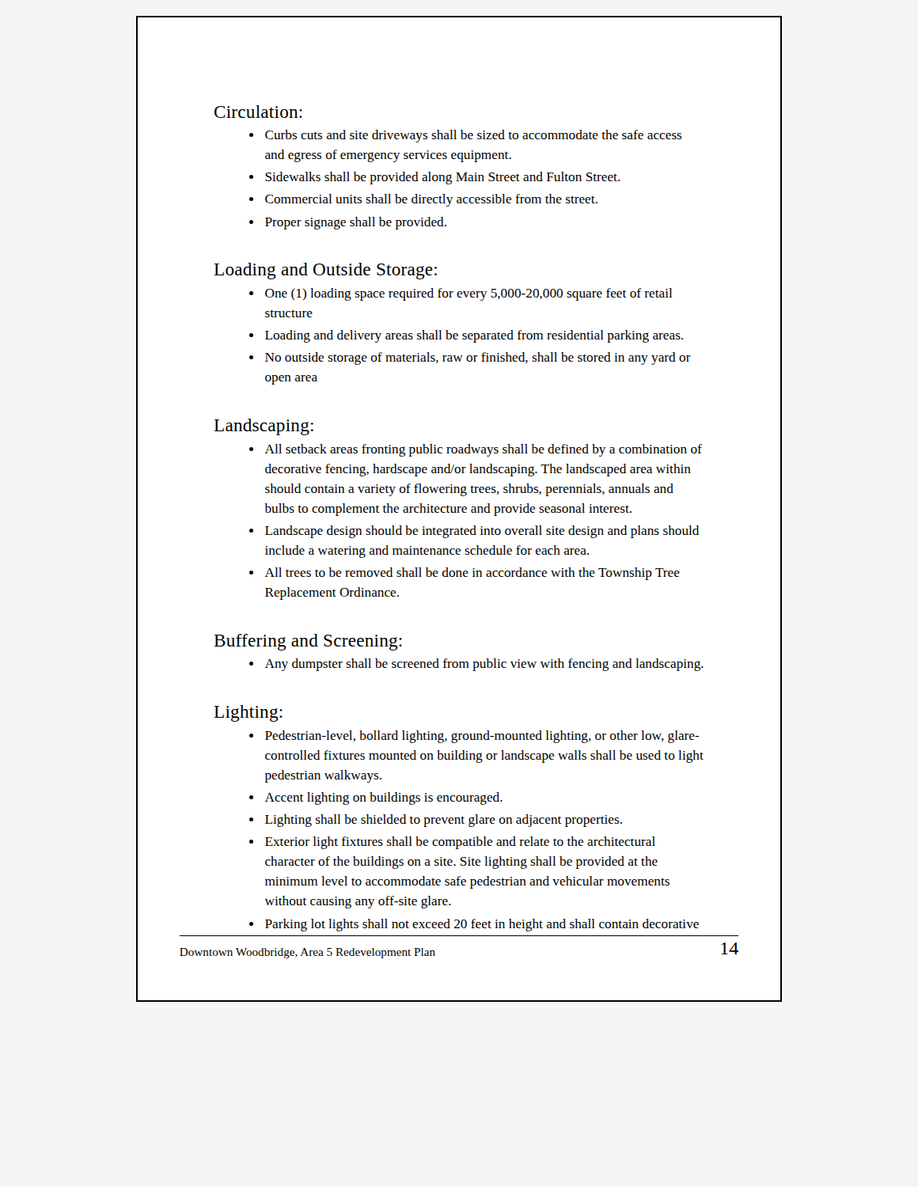Circulation:
Curbs cuts and site driveways shall be sized to accommodate the safe access and egress of emergency services equipment.
Sidewalks shall be provided along Main Street and Fulton Street.
Commercial units shall be directly accessible from the street.
Proper signage shall be provided.
Loading and Outside Storage:
One (1) loading space required for every 5,000-20,000 square feet of retail structure
Loading and delivery areas shall be separated from residential parking areas.
No outside storage of materials, raw or finished, shall be stored in any yard or open area
Landscaping:
All setback areas fronting public roadways shall be defined by a combination of decorative fencing, hardscape and/or landscaping. The landscaped area within should contain a variety of flowering trees, shrubs, perennials, annuals and bulbs to complement the architecture and provide seasonal interest.
Landscape design should be integrated into overall site design and plans should include a watering and maintenance schedule for each area.
All trees to be removed shall be done in accordance with the Township Tree Replacement Ordinance.
Buffering and Screening:
Any dumpster shall be screened from public view with fencing and landscaping.
Lighting:
Pedestrian-level, bollard lighting, ground-mounted lighting, or other low, glare-controlled fixtures mounted on building or landscape walls shall be used to light pedestrian walkways.
Accent lighting on buildings is encouraged.
Lighting shall be shielded to prevent glare on adjacent properties.
Exterior light fixtures shall be compatible and relate to the architectural character of the buildings on a site. Site lighting shall be provided at the minimum level to accommodate safe pedestrian and vehicular movements without causing any off-site glare.
Parking lot lights shall not exceed 20 feet in height and shall contain decorative
Downtown Woodbridge, Area 5 Redevelopment Plan 14